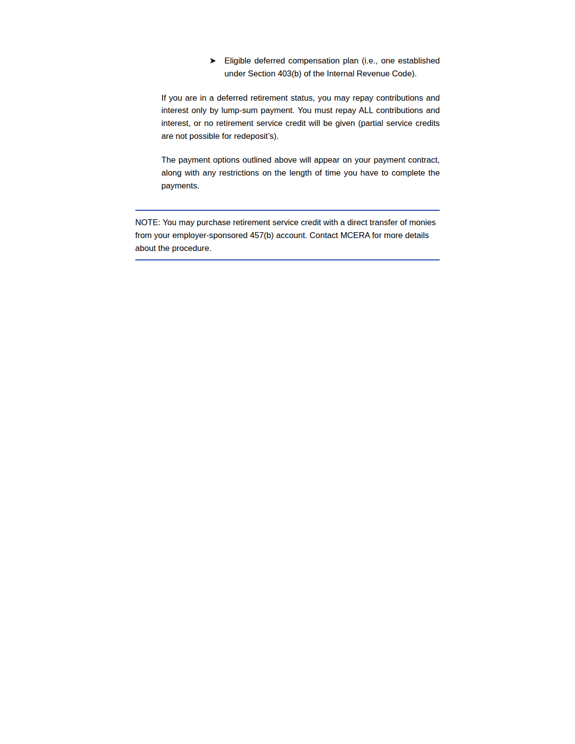➤ Eligible deferred compensation plan (i.e., one established under Section 403(b) of the Internal Revenue Code).
If you are in a deferred retirement status, you may repay contributions and interest only by lump-sum payment. You must repay ALL contributions and interest, or no retirement service credit will be given (partial service credits are not possible for redeposit’s).
The payment options outlined above will appear on your payment contract, along with any restrictions on the length of time you have to complete the payments.
NOTE: You may purchase retirement service credit with a direct transfer of monies from your employer-sponsored 457(b) account. Contact MCERA for more details about the procedure.